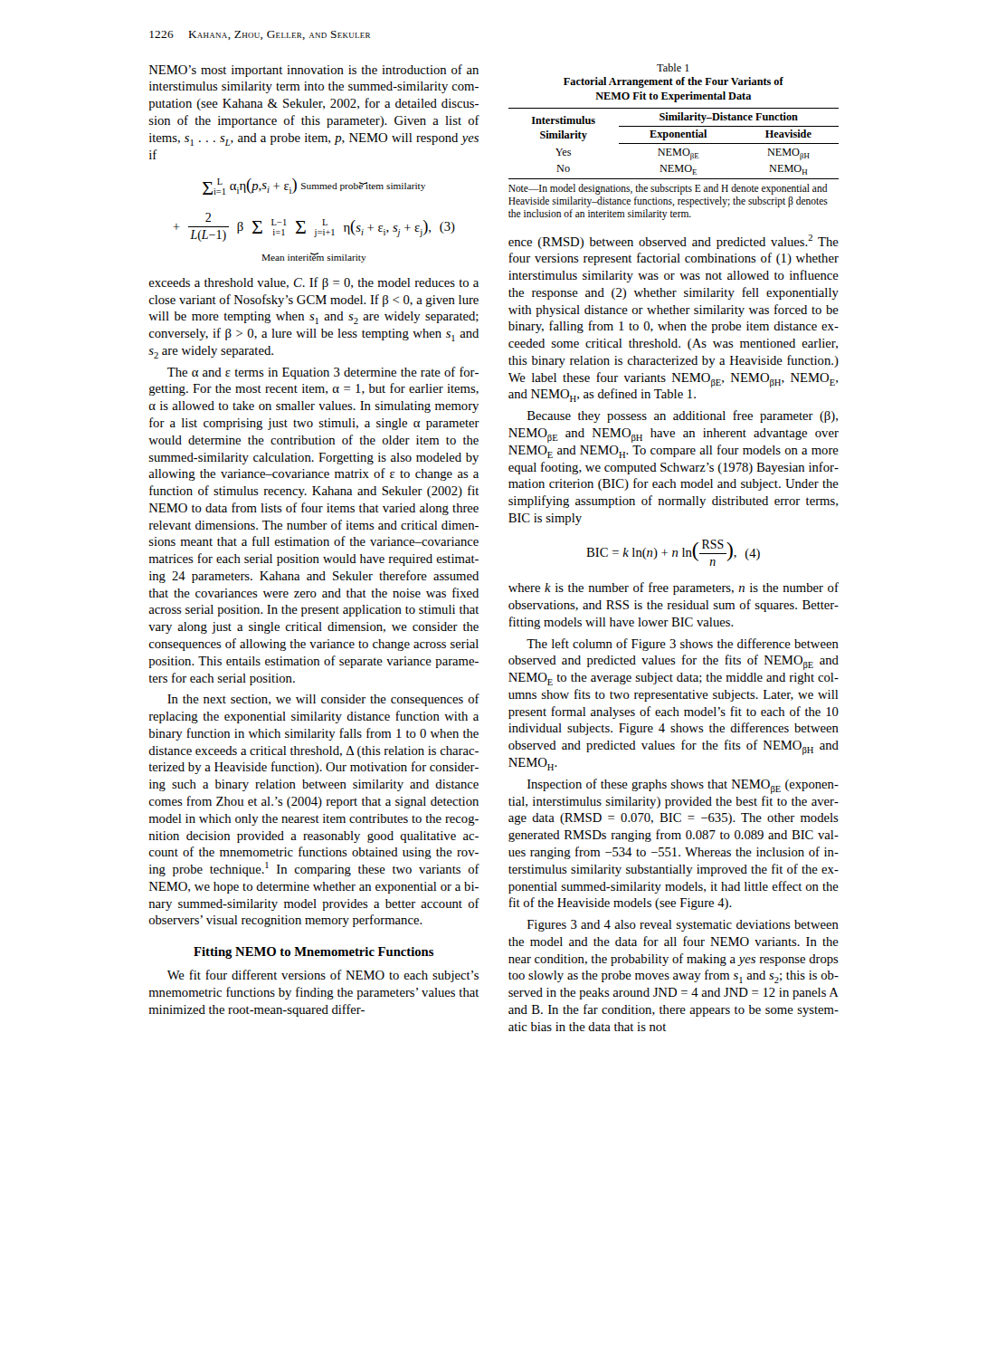1226 Kahana, Zhou, Geller, and Sekuler
NEMO’s most important innovation is the introduction of an interstimulus similarity term into the summed-similarity computation (see Kahana & Sekuler, 2002, for a detailed discussion of the importance of this parameter). Given a list of items, s1 . . . sL, and a probe item, p, NEMO will respond yes if
ΣLi=1 αiη(p,si + εi)
⏟Summed probe item similarity
+ 2 L(L−1) β ΣL−1 i=1 ΣLj=i+1 η(si + εi, sj + εj), (3)
⏟Mean interitem similarity
exceeds a threshold value, C. If β = 0, the model reduces to a close variant of Nosofsky’s GCM model. If β < 0, a given lure will be more tempting when s1 and s2 are widely separated; conversely, if β > 0, a lure will be less tempting when s1 and s2 are widely separated.
The α and ε terms in Equation 3 determine the rate of forgetting. For the most recent item, α = 1, but for earlier items, α is allowed to take on smaller values. In simulating memory for a list comprising just two stimuli, a single α parameter would determine the contribution of the older item to the summed-similarity calculation. Forgetting is also modeled by allowing the variance–covariance matrix of ε to change as a function of stimulus recency. Kahana and Sekuler (2002) fit NEMO to data from lists of four items that varied along three relevant dimensions. The number of items and critical dimensions meant that a full estimation of the variance–covariance matrices for each serial position would have required estimating 24 parameters. Kahana and Sekuler therefore assumed that the covariances were zero and that the noise was fixed across serial position. In the present application to stimuli that vary along just a single critical dimension, we consider the consequences of allowing the variance to change across serial position. This entails estimation of separate variance parameters for each serial position.
In the next section, we will consider the consequences of replacing the exponential similarity distance function with a binary function in which similarity falls from 1 to 0 when the distance exceeds a critical threshold, Δ (this relation is characterized by a Heaviside function). Our motivation for considering such a binary relation between similarity and distance comes from Zhou et al.’s (2004) report that a signal detection model in which only the nearest item contributes to the recognition decision provided a reasonably good qualitative account of the mnemometric functions obtained using the roving probe technique.1 In comparing these two variants of NEMO, we hope to determine whether an exponential or a binary summed-similarity model provides a better account of observers’ visual recognition memory performance.
Fitting NEMO to Mnemometric Functions
We fit four different versions of NEMO to each subject’s mnemometric functions by finding the parameters’ values that minimized the root-mean-squared differ-
Table 1 Factorial Arrangement of the Four Variants of NEMO Fit to Experimental Data
| Interstimulus Similarity | Similarity–Distance Function |
| --- | --- |
| Exponential | Heaviside |
| Yes | NEMO βE | NEMO βH |
| No | NEMO E | NEMO H |
Note—In model designations, the subscripts E and H denote exponential and Heaviside similarity–distance functions, respectively; the subscript β denotes the inclusion of an interitem similarity term.
ence (RMSD) between observed and predicted values.2 The four versions represent factorial combinations of (1) whether interstimulus similarity was or was not allowed to influence the response and (2) whether similarity fell exponentially with physical distance or whether similarity was forced to be binary, falling from 1 to 0, when the probe item distance exceeded some critical threshold. (As was mentioned earlier, this binary relation is characterized by a Heaviside function.) We label these four variants NEMOβE, NEMOβH, NEMOE, and NEMOH, as defined in Table 1.
Because they possess an additional free parameter (β), NEMOβE and NEMOβH have an inherent advantage over NEMOE and NEMOH. To compare all four models on a more equal footing, we computed Schwarz’s (1978) Bayesian information criterion (BIC) for each model and subject. Under the simplifying assumption of normally distributed error terms, BIC is simply
BIC = k ln(n) + n ln(RSS n), (4)
where k is the number of free parameters, n is the number of observations, and RSS is the residual sum of squares. Better-fitting models will have lower BIC values.
The left column of Figure 3 shows the difference between observed and predicted values for the fits of NEMOβE and NEMOE to the average subject data; the middle and right columns show fits to two representative subjects. Later, we will present formal analyses of each model’s fit to each of the 10 individual subjects. Figure 4 shows the differences between observed and predicted values for the fits of NEMOβH and NEMOH.
Inspection of these graphs shows that NEMOβE (exponential, interstimulus similarity) provided the best fit to the average data (RMSD = 0.070, BIC = −635). The other models generated RMSDs ranging from 0.087 to 0.089 and BIC values ranging from −534 to −551. Whereas the inclusion of interstimulus similarity substantially improved the fit of the exponential summed-similarity models, it had little effect on the fit of the Heaviside models (see Figure 4).
Figures 3 and 4 also reveal systematic deviations between the model and the data for all four NEMO variants. In the near condition, the probability of making a yes response drops too slowly as the probe moves away from s1 and s2; this is observed in the peaks around JND = 4 and JND = 12 in panels A and B. In the far condition, there appears to be some systematic bias in the data that is not